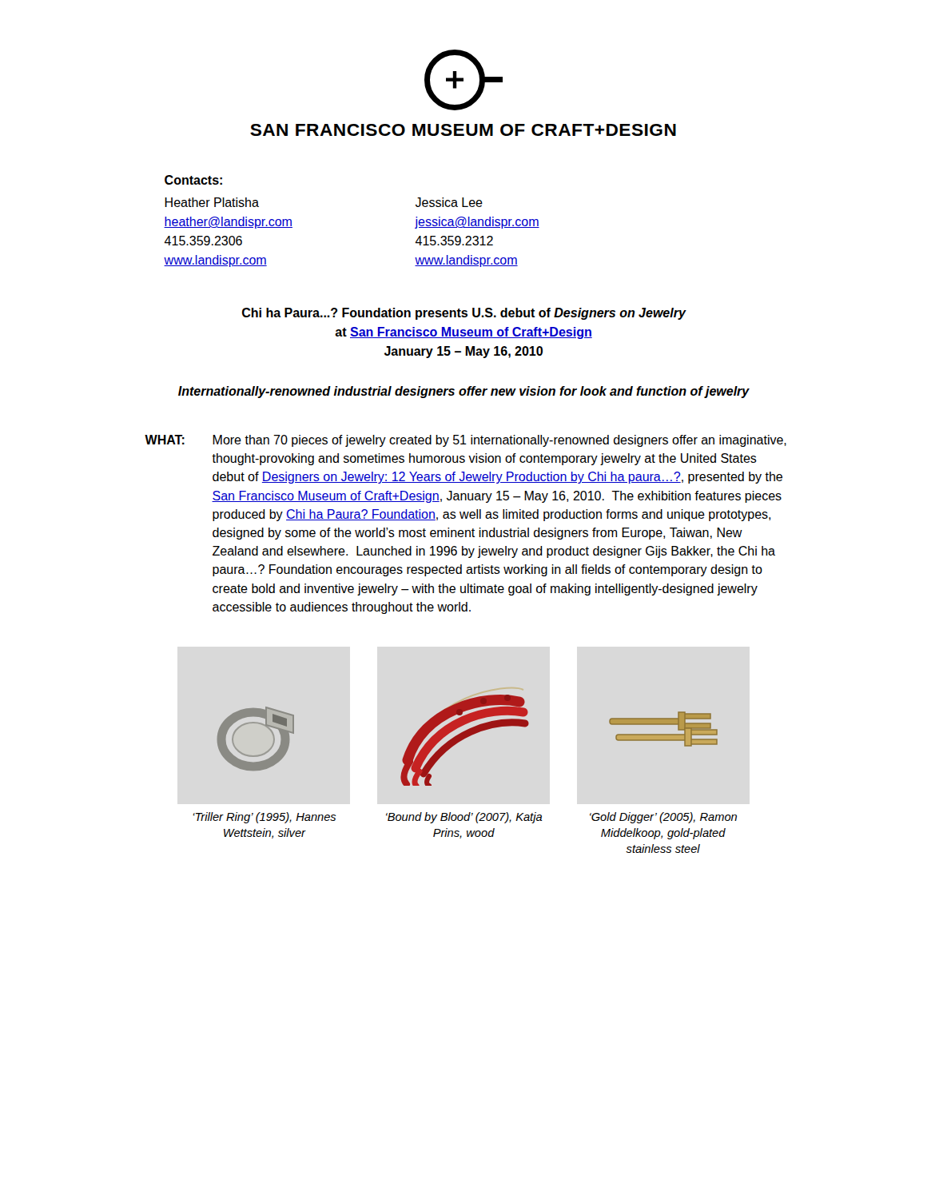SAN FRANCISCO MUSEUM OF CRAFT+DESIGN
Contacts:
| Heather Platisha | Jessica Lee |
| heather@landispr.com | jessica@landispr.com |
| 415.359.2306 | 415.359.2312 |
| www.landispr.com | www.landispr.com |
Chi ha Paura...? Foundation presents U.S. debut of Designers on Jewelry
at San Francisco Museum of Craft+Design
January 15 – May 16, 2010
Internationally-renowned industrial designers offer new vision for look and function of jewelry
WHAT:
More than 70 pieces of jewelry created by 51 internationally-renowned designers offer an imaginative, thought-provoking and sometimes humorous vision of contemporary jewelry at the United States debut of Designers on Jewelry: 12 Years of Jewelry Production by Chi ha paura…?, presented by the San Francisco Museum of Craft+Design, January 15 – May 16, 2010. The exhibition features pieces produced by Chi ha Paura? Foundation, as well as limited production forms and unique prototypes, designed by some of the world’s most eminent industrial designers from Europe, Taiwan, New Zealand and elsewhere. Launched in 1996 by jewelry and product designer Gijs Bakker, the Chi ha paura…? Foundation encourages respected artists working in all fields of contemporary design to create bold and inventive jewelry – with the ultimate goal of making intelligently-designed jewelry accessible to audiences throughout the world.
‘Triller Ring’ (1995), Hannes Wettstein, silver
‘Bound by Blood’ (2007), Katja Prins, wood
‘Gold Digger’ (2005), Ramon Middelkoop, gold-plated stainless steel